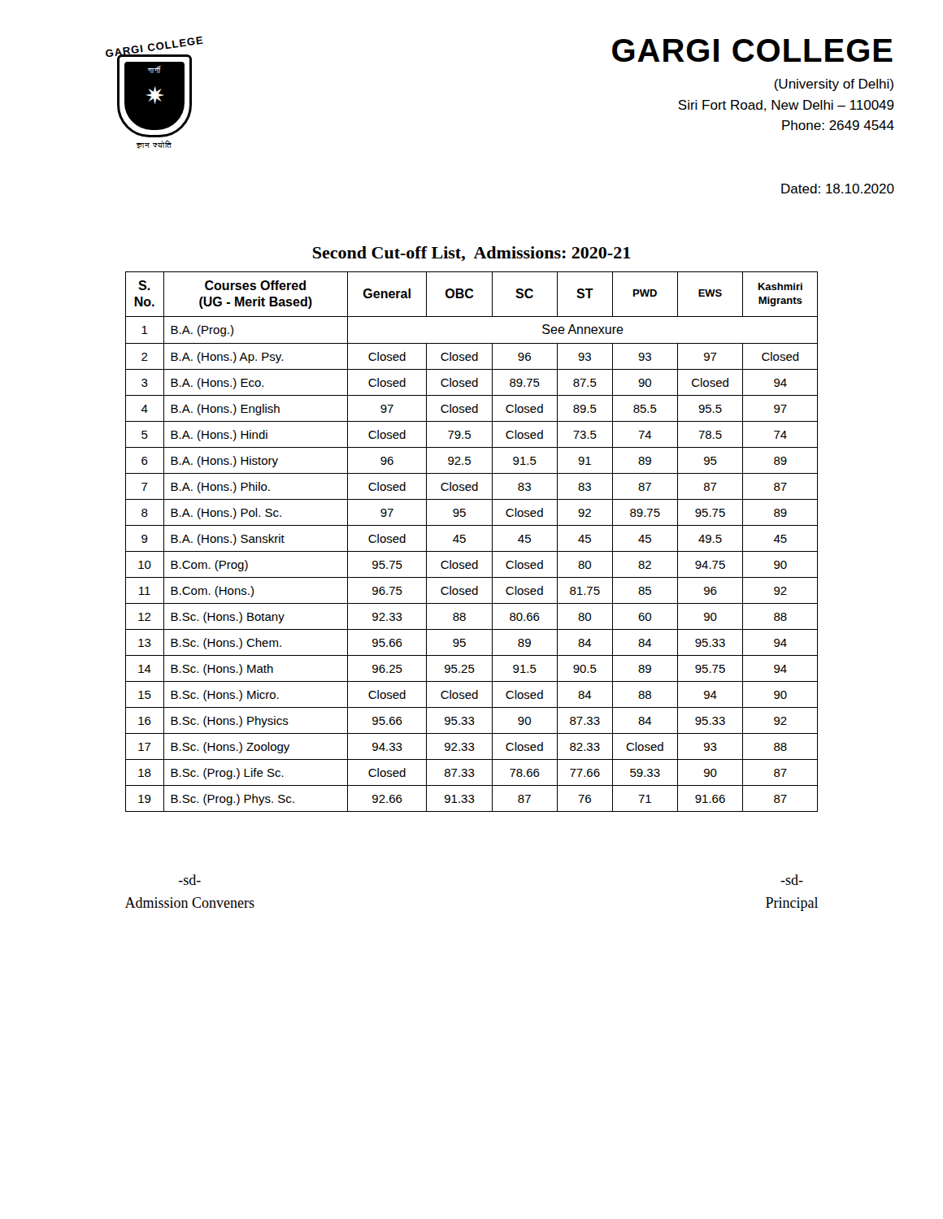GARGI COLLEGE
गार्गी
✷
ज्ञान ज्योति
GARGI COLLEGE
(University of Delhi)
Siri Fort Road, New Delhi – 110049
Phone: 2649 4544
Dated: 18.10.2020
Second Cut-off List, Admissions: 2020-21
| S. No. | Courses Offered (UG - Merit Based) | General | OBC | SC | ST | PWD | EWS | Kashmiri Migrants |
| --- | --- | --- | --- | --- | --- | --- | --- | --- |
| 1 | B.A. (Prog.) | See Annexure |
| 2 | B.A. (Hons.) Ap. Psy. | Closed | Closed | 96 | 93 | 93 | 97 | Closed |
| 3 | B.A. (Hons.) Eco. | Closed | Closed | 89.75 | 87.5 | 90 | Closed | 94 |
| 4 | B.A. (Hons.) English | 97 | Closed | Closed | 89.5 | 85.5 | 95.5 | 97 |
| 5 | B.A. (Hons.) Hindi | Closed | 79.5 | Closed | 73.5 | 74 | 78.5 | 74 |
| 6 | B.A. (Hons.) History | 96 | 92.5 | 91.5 | 91 | 89 | 95 | 89 |
| 7 | B.A. (Hons.) Philo. | Closed | Closed | 83 | 83 | 87 | 87 | 87 |
| 8 | B.A. (Hons.) Pol. Sc. | 97 | 95 | Closed | 92 | 89.75 | 95.75 | 89 |
| 9 | B.A. (Hons.) Sanskrit | Closed | 45 | 45 | 45 | 45 | 49.5 | 45 |
| 10 | B.Com. (Prog) | 95.75 | Closed | Closed | 80 | 82 | 94.75 | 90 |
| 11 | B.Com. (Hons.) | 96.75 | Closed | Closed | 81.75 | 85 | 96 | 92 |
| 12 | B.Sc. (Hons.) Botany | 92.33 | 88 | 80.66 | 80 | 60 | 90 | 88 |
| 13 | B.Sc. (Hons.) Chem. | 95.66 | 95 | 89 | 84 | 84 | 95.33 | 94 |
| 14 | B.Sc. (Hons.) Math | 96.25 | 95.25 | 91.5 | 90.5 | 89 | 95.75 | 94 |
| 15 | B.Sc. (Hons.) Micro. | Closed | Closed | Closed | 84 | 88 | 94 | 90 |
| 16 | B.Sc. (Hons.) Physics | 95.66 | 95.33 | 90 | 87.33 | 84 | 95.33 | 92 |
| 17 | B.Sc. (Hons.) Zoology | 94.33 | 92.33 | Closed | 82.33 | Closed | 93 | 88 |
| 18 | B.Sc. (Prog.) Life Sc. | Closed | 87.33 | 78.66 | 77.66 | 59.33 | 90 | 87 |
| 19 | B.Sc. (Prog.) Phys. Sc. | 92.66 | 91.33 | 87 | 76 | 71 | 91.66 | 87 |
-sd-
Admission Conveners
-sd-
Principal